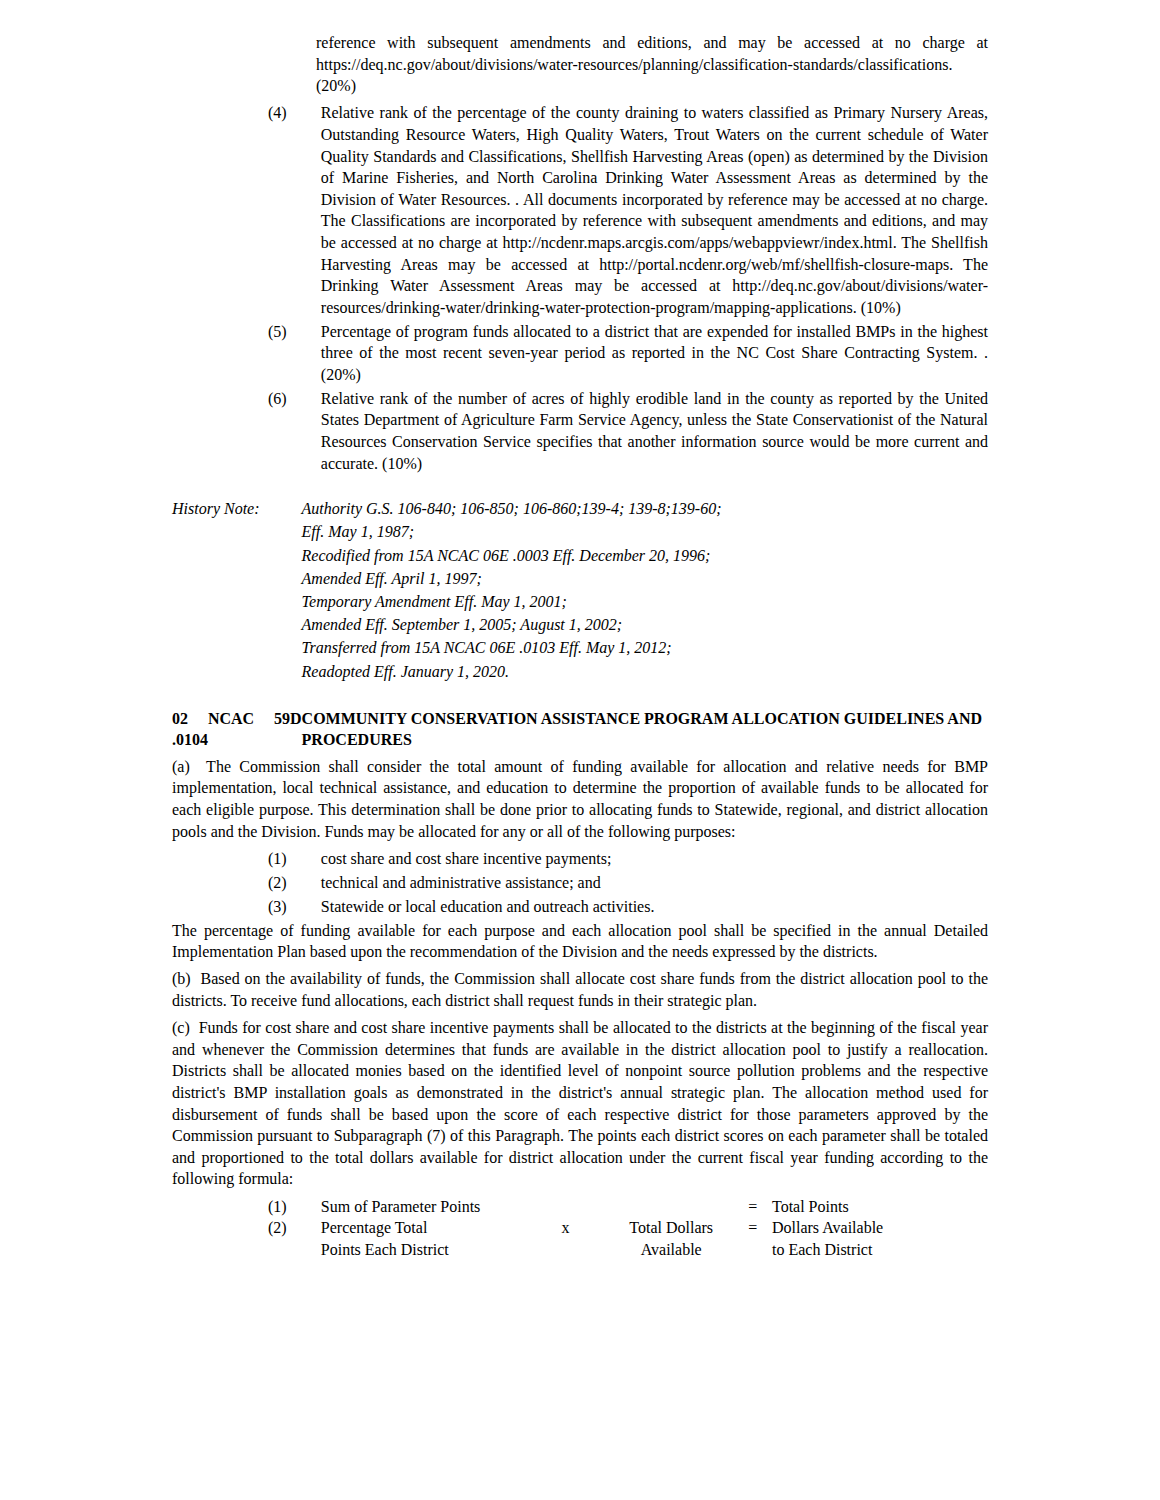reference with subsequent amendments and editions, and may be accessed at no charge at https://deq.nc.gov/about/divisions/water-resources/planning/classification-standards/classifications. (20%)
(4)
Relative rank of the percentage of the county draining to waters classified as Primary Nursery Areas, Outstanding Resource Waters, High Quality Waters, Trout Waters on the current schedule of Water Quality Standards and Classifications, Shellfish Harvesting Areas (open) as determined by the Division of Marine Fisheries, and North Carolina Drinking Water Assessment Areas as determined by the Division of Water Resources. . All documents incorporated by reference may be accessed at no charge. The Classifications are incorporated by reference with subsequent amendments and editions, and may be accessed at no charge at http://ncdenr.maps.arcgis.com/apps/webappviewr/index.html. The Shellfish Harvesting Areas may be accessed at http://portal.ncdenr.org/web/mf/shellfish-closure-maps. The Drinking Water Assessment Areas may be accessed at http://deq.nc.gov/about/divisions/water-resources/drinking-water/drinking-water-protection-program/mapping-applications. (10%)
(5)
Percentage of program funds allocated to a district that are expended for installed BMPs in the highest three of the most recent seven-year period as reported in the NC Cost Share Contracting System. . (20%)
(6)
Relative rank of the number of acres of highly erodible land in the county as reported by the United States Department of Agriculture Farm Service Agency, unless the State Conservationist of the Natural Resources Conservation Service specifies that another information source would be more current and accurate. (10%)
History Note:
Authority G.S. 106-840; 106-850; 106-860;139-4; 139-8;139-60;
Eff. May 1, 1987;
Recodified from 15A NCAC 06E .0003 Eff. December 20, 1996;
Amended Eff. April 1, 1997;
Temporary Amendment Eff. May 1, 2001;
Amended Eff. September 1, 2005; August 1, 2002;
Transferred from 15A NCAC 06E .0103 Eff. May 1, 2012;
Readopted Eff. January 1, 2020.
02 NCAC 59D .0104
COMMUNITY CONSERVATION ASSISTANCE PROGRAM ALLOCATION GUIDELINES AND PROCEDURES
(a) The Commission shall consider the total amount of funding available for allocation and relative needs for BMP implementation, local technical assistance, and education to determine the proportion of available funds to be allocated for each eligible purpose. This determination shall be done prior to allocating funds to Statewide, regional, and district allocation pools and the Division. Funds may be allocated for any or all of the following purposes:
(1)
cost share and cost share incentive payments;
(2)
technical and administrative assistance; and
(3)
Statewide or local education and outreach activities.
The percentage of funding available for each purpose and each allocation pool shall be specified in the annual Detailed Implementation Plan based upon the recommendation of the Division and the needs expressed by the districts.
(b) Based on the availability of funds, the Commission shall allocate cost share funds from the district allocation pool to the districts. To receive fund allocations, each district shall request funds in their strategic plan.
(c) Funds for cost share and cost share incentive payments shall be allocated to the districts at the beginning of the fiscal year and whenever the Commission determines that funds are available in the district allocation pool to justify a reallocation. Districts shall be allocated monies based on the identified level of nonpoint source pollution problems and the respective district's BMP installation goals as demonstrated in the district's annual strategic plan. The allocation method used for disbursement of funds shall be based upon the score of each respective district for those parameters approved by the Commission pursuant to Subparagraph (7) of this Paragraph. The points each district scores on each parameter shall be totaled and proportioned to the total dollars available for district allocation under the current fiscal year funding according to the following formula:
(1)
Sum of Parameter Points
=
Total Points
(2)
Percentage Total
x
Total Dollars
=
Dollars Available
Points Each District
Available
to Each District